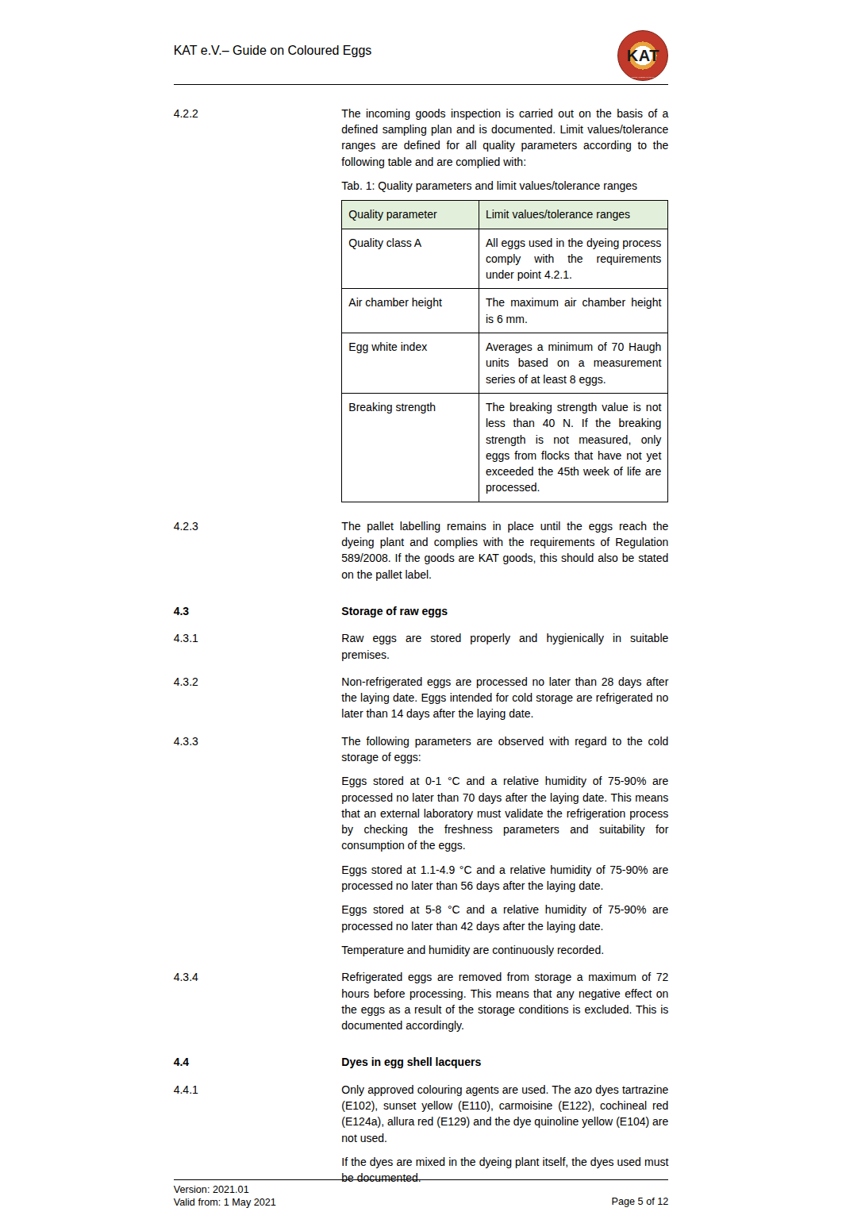KAT e.V.– Guide on Coloured Eggs
4.2.2
The incoming goods inspection is carried out on the basis of a defined sampling plan and is documented. Limit values/tolerance ranges are defined for all quality parameters according to the following table and are complied with:
Tab. 1: Quality parameters and limit values/tolerance ranges
| Quality parameter | Limit values/tolerance ranges |
| --- | --- |
| Quality class A | All eggs used in the dyeing process comply with the requirements under point 4.2.1. |
| Air chamber height | The maximum air chamber height is 6 mm. |
| Egg white index | Averages a minimum of 70 Haugh units based on a measurement series of at least 8 eggs. |
| Breaking strength | The breaking strength value is not less than 40 N. If the breaking strength is not measured, only eggs from flocks that have not yet exceeded the 45th week of life are processed. |
4.2.3
The pallet labelling remains in place until the eggs reach the dyeing plant and complies with the requirements of Regulation 589/2008. If the goods are KAT goods, this should also be stated on the pallet label.
4.3
Storage of raw eggs
4.3.1
Raw eggs are stored properly and hygienically in suitable premises.
4.3.2
Non-refrigerated eggs are processed no later than 28 days after the laying date. Eggs intended for cold storage are refrigerated no later than 14 days after the laying date.
4.3.3
The following parameters are observed with regard to the cold storage of eggs:
Eggs stored at 0-1 °C and a relative humidity of 75-90% are processed no later than 70 days after the laying date. This means that an external laboratory must validate the refrigeration process by checking the freshness parameters and suitability for consumption of the eggs.
Eggs stored at 1.1-4.9 °C and a relative humidity of 75-90% are processed no later than 56 days after the laying date.
Eggs stored at 5-8 °C and a relative humidity of 75-90% are processed no later than 42 days after the laying date.
Temperature and humidity are continuously recorded.
4.3.4
Refrigerated eggs are removed from storage a maximum of 72 hours before processing. This means that any negative effect on the eggs as a result of the storage conditions is excluded. This is documented accordingly.
4.4
Dyes in egg shell lacquers
4.4.1
Only approved colouring agents are used. The azo dyes tartrazine (E102), sunset yellow (E110), carmoisine (E122), cochineal red (E124a), allura red (E129) and the dye quinoline yellow (E104) are not used.
If the dyes are mixed in the dyeing plant itself, the dyes used must be documented.
Version: 2021.01
Valid from: 1 May 2021
Page 5 of 12